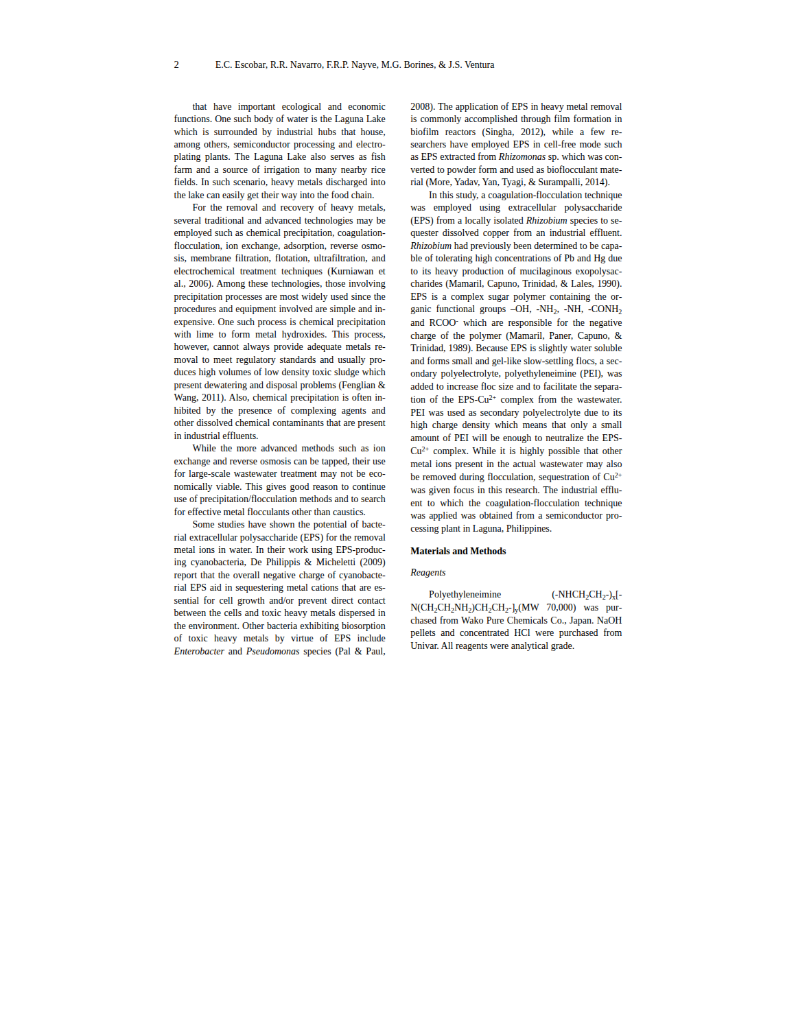2 E.C. Escobar, R.R. Navarro, F.R.P. Nayve, M.G. Borines, & J.S. Ventura
that have important ecological and economic functions. One such body of water is the Laguna Lake which is surrounded by industrial hubs that house, among others, semiconductor processing and electroplating plants. The Laguna Lake also serves as fish farm and a source of irrigation to many nearby rice fields. In such scenario, heavy metals discharged into the lake can easily get their way into the food chain.
For the removal and recovery of heavy metals, several traditional and advanced technologies may be employed such as chemical precipitation, coagulation-flocculation, ion exchange, adsorption, reverse osmosis, membrane filtration, flotation, ultrafiltration, and electrochemical treatment techniques (Kurniawan et al., 2006). Among these technologies, those involving precipitation processes are most widely used since the procedures and equipment involved are simple and inexpensive. One such process is chemical precipitation with lime to form metal hydroxides. This process, however, cannot always provide adequate metals removal to meet regulatory standards and usually produces high volumes of low density toxic sludge which present dewatering and disposal problems (Fenglian & Wang, 2011). Also, chemical precipitation is often inhibited by the presence of complexing agents and other dissolved chemical contaminants that are present in industrial effluents.
While the more advanced methods such as ion exchange and reverse osmosis can be tapped, their use for large-scale wastewater treatment may not be economically viable. This gives good reason to continue use of precipitation/flocculation methods and to search for effective metal flocculants other than caustics.
Some studies have shown the potential of bacterial extracellular polysaccharide (EPS) for the removal metal ions in water. In their work using EPS-producing cyanobacteria, De Philippis & Micheletti (2009) report that the overall negative charge of cyanobacterial EPS aid in sequestering metal cations that are essential for cell growth and/or prevent direct contact between the cells and toxic heavy metals dispersed in the environment. Other bacteria exhibiting biosorption of toxic heavy metals by virtue of EPS include Enterobacter and Pseudomonas species (Pal & Paul, 2008). The application of EPS in heavy metal removal is commonly accomplished through film formation in biofilm reactors (Singha, 2012), while a few researchers have employed EPS in cell-free mode such as EPS extracted from Rhizomonas sp. which was converted to powder form and used as bioflocculant material (More, Yadav, Yan, Tyagi, & Surampalli, 2014).
In this study, a coagulation-flocculation technique was employed using extracellular polysaccharide (EPS) from a locally isolated Rhizobium species to sequester dissolved copper from an industrial effluent. Rhizobium had previously been determined to be capable of tolerating high concentrations of Pb and Hg due to its heavy production of mucilaginous exopolysaccharides (Mamaril, Capuno, Trinidad, & Lales, 1990). EPS is a complex sugar polymer containing the organic functional groups –OH, -NH2, -NH, -CONH2 and RCOO- which are responsible for the negative charge of the polymer (Mamaril, Paner, Capuno, & Trinidad, 1989). Because EPS is slightly water soluble and forms small and gel-like slow-settling flocs, a secondary polyelectrolyte, polyethyleneimine (PEI), was added to increase floc size and to facilitate the separation of the EPS-Cu2+ complex from the wastewater. PEI was used as secondary polyelectrolyte due to its high charge density which means that only a small amount of PEI will be enough to neutralize the EPS-Cu2+ complex. While it is highly possible that other metal ions present in the actual wastewater may also be removed during flocculation, sequestration of Cu2+ was given focus in this research. The industrial effluent to which the coagulation-flocculation technique was applied was obtained from a semiconductor processing plant in Laguna, Philippines.
Materials and Methods
Reagents
Polyethyleneimine (-NHCH2CH2-)x[-N(CH2CH2NH2)CH2CH2-]y(MW 70,000) was purchased from Wako Pure Chemicals Co., Japan. NaOH pellets and concentrated HCl were purchased from Univar. All reagents were analytical grade.